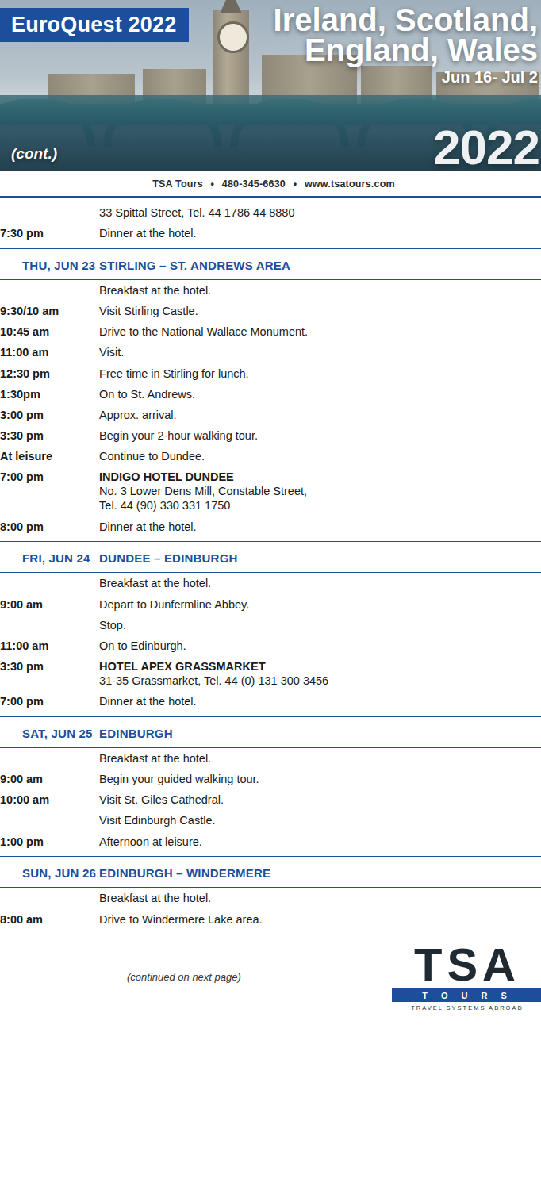EuroQuest 2022
Ireland, Scotland, England, Wales Jun 16- Jul 2
2022
(cont.)
TSA Tours • 480-345-6630 • www.tsatours.com
| | 33 Spittal Street, Tel. 44 1786 44 8880 |
| 7:30 pm | Dinner at the hotel. |
| THU, JUN 23 | STIRLING – ST. ANDREWS AREA |
| | Breakfast at the hotel. |
| 9:30/10 am | Visit Stirling Castle. |
| 10:45 am | Drive to the National Wallace Monument. |
| 11:00 am | Visit. |
| 12:30 pm | Free time in Stirling for lunch. |
| 1:30pm | On to St. Andrews. |
| 3:00 pm | Approx. arrival. |
| 3:30 pm | Begin your 2-hour walking tour. |
| At leisure | Continue to Dundee. |
| 7:00 pm | INDIGO HOTEL DUNDEE No. 3 Lower Dens Mill, Constable Street, Tel. 44 (90) 330 331 1750 |
| 8:00 pm | Dinner at the hotel. |
| FRI, JUN 24 | DUNDEE – EDINBURGH |
| | Breakfast at the hotel. |
| 9:00 am | Depart to Dunfermline Abbey. |
| | Stop. |
| 11:00 am | On to Edinburgh. |
| 3:30 pm | HOTEL APEX GRASSMARKET 31-35 Grassmarket, Tel. 44 (0) 131 300 3456 |
| 7:00 pm | Dinner at the hotel. |
| SAT, JUN 25 | EDINBURGH |
| | Breakfast at the hotel. |
| 9:00 am | Begin your guided walking tour. |
| 10:00 am | Visit St. Giles Cathedral. |
| | Visit Edinburgh Castle. |
| 1:00 pm | Afternoon at leisure. |
| SUN, JUN 26 | EDINBURGH – WINDERMERE |
| | Breakfast at the hotel. |
| 8:00 am | Drive to Windermere Lake area. |
(continued on next page)
TSA
T O U R S
TRAVEL SYSTEMS ABROAD